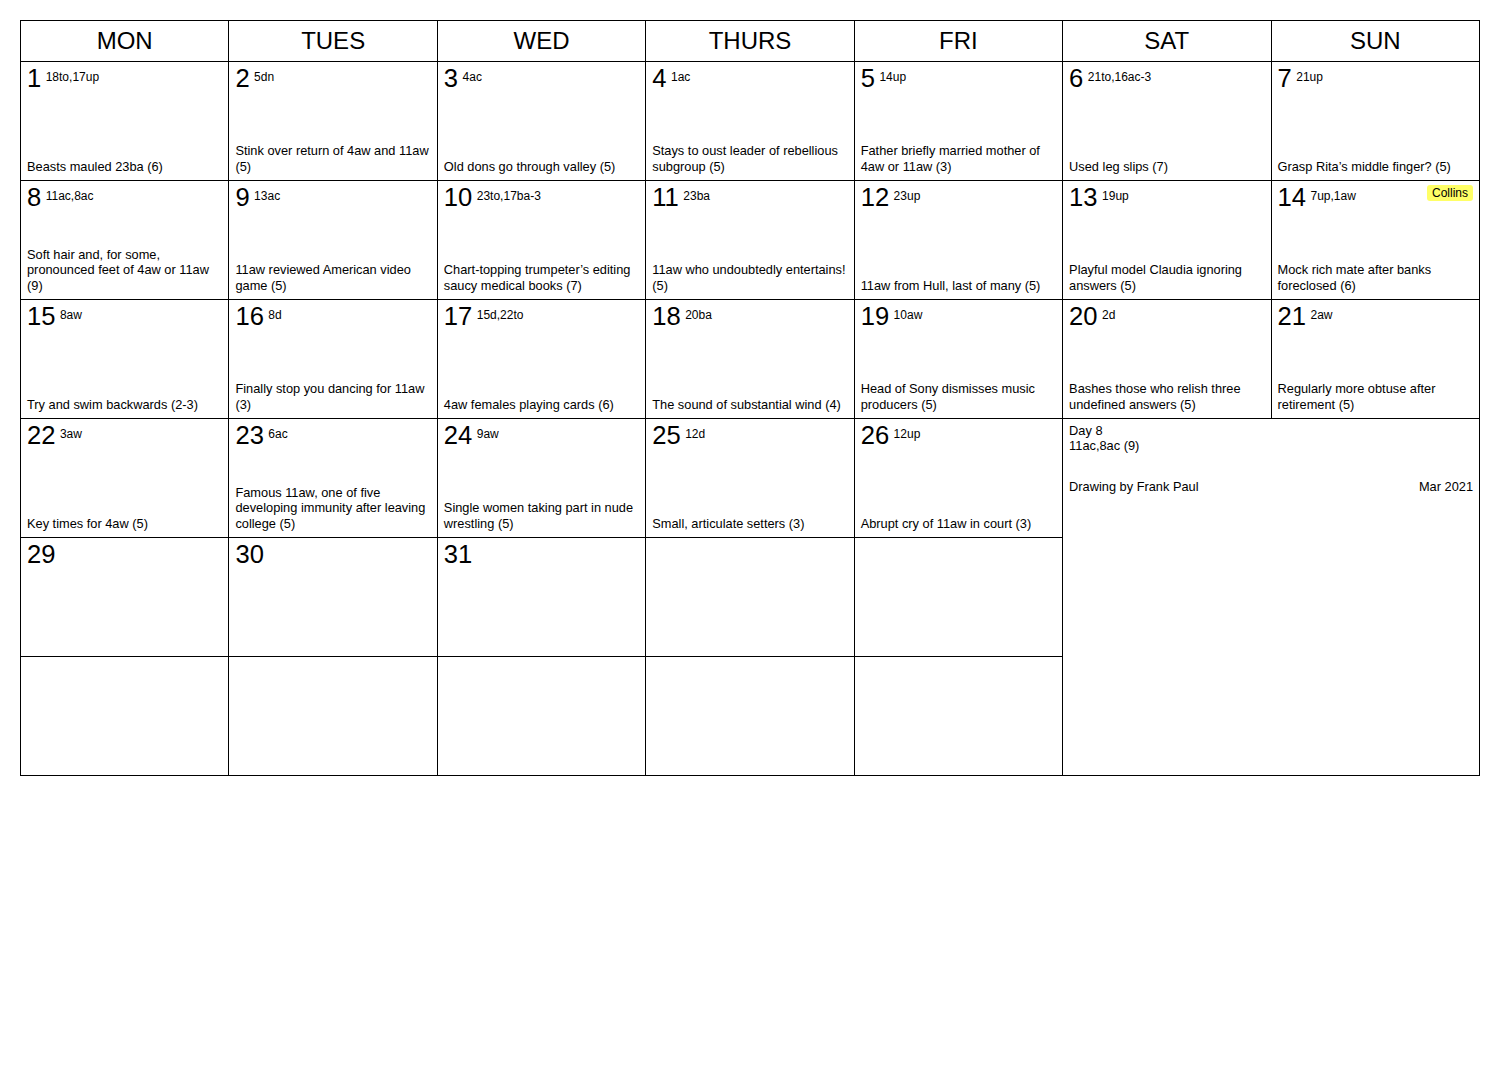| MON | TUES | WED | THURS | FRI | SAT | SUN |
| --- | --- | --- | --- | --- | --- | --- |
| 1 18to,17up Beasts mauled 23ba (6) | 2 5dn Stink over return of 4aw and 11aw (5) | 3 4ac Old dons go through valley (5) | 4 1ac Stays to oust leader of rebellious subgroup (5) | 5 14up Father briefly married mother of 4aw or 11aw (3) | 6 21to,16ac-3 Used leg slips (7) | 7 21up Grasp Rita’s middle finger? (5) |
| 8 11ac,8ac Soft hair and, for some, pronounced feet of 4aw or 11aw (9) | 9 13ac 11aw reviewed American video game (5) | 10 23to,17ba-3 Chart-topping trumpeter’s editing saucy medical books (7) | 11 23ba 11aw who undoubtedly entertains! (5) | 12 23up 11aw from Hull, last of many (5) | 13 19up Playful model Claudia ignoring answers (5) | Collins 14 7up,1aw Mock rich mate after banks foreclosed (6) |
| 15 8aw Try and swim backwards (2-3) | 16 8d Finally stop you dancing for 11aw (3) | 17 15d,22to 4aw females playing cards (6) | 18 20ba The sound of substantial wind (4) | 19 10aw Head of Sony dismisses music producers (5) | 20 2d Bashes those who relish three undefined answers (5) | 21 2aw Regularly more obtuse after retirement (5) |
| 22 3aw Key times for 4aw (5) | 23 6ac Famous 11aw, one of five developing immunity after leaving college (5) | 24 9aw Single women taking part in nude wrestling (5) | 25 12d Small, articulate setters (3) | 26 12up Abrupt cry of 11aw in court (3) | Day 8 11ac,8ac (9) Drawing by Frank Paul Mar 2021 |
| 29 | 30 | 31 | | |